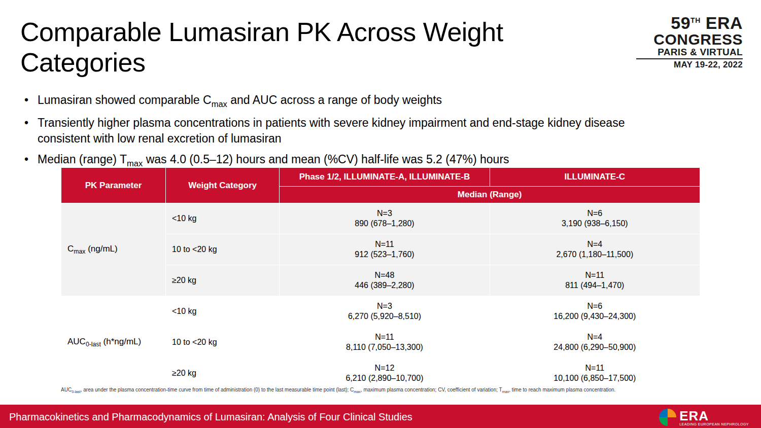Comparable Lumasiran PK Across Weight Categories
59TH ERA
CONGRESS
PARIS & VIRTUAL
MAY 19-22, 2022
Lumasiran showed comparable Cmax and AUC across a range of body weights
Transiently higher plasma concentrations in patients with severe kidney impairment and end-stage kidney disease consistent with low renal excretion of lumasiran
Median (range) Tmax was 4.0 (0.5–12) hours and mean (%CV) half-life was 5.2 (47%) hours
| PK Parameter | Weight Category | Phase 1/2, ILLUMINATE-A, ILLUMINATE-B | ILLUMINATE-C |
| --- | --- | --- | --- |
| Median (Range) |
| C max (ng/mL) | <10 kg | N=3 890 (678–1,280) | N=6 3,190 (938–6,150) |
| 10 to <20 kg | N=11 912 (523–1,760) | N=4 2,670 (1,180–11,500) |
| ≥20 kg | N=48 446 (389–2,280) | N=11 811 (494–1,470) |
| AUC 0-last (h*ng/mL) | <10 kg | N=3 6,270 (5,920–8,510) | N=6 16,200 (9,430–24,300) |
| 10 to <20 kg | N=11 8,110 (7,050–13,300) | N=4 24,800 (6,290–50,900) |
| ≥20 kg | N=12 6,210 (2,890–10,700) | N=11 10,100 (6,850–17,500) |
AUC0-last, area under the plasma concentration-time curve from time of administration (0) to the last measurable time point (last); Cmax, maximum plasma concentration; CV, coefficient of variation; Tmax, time to reach maximum plasma concentration.
Pharmacokinetics and Pharmacodynamics of Lumasiran: Analysis of Four Clinical Studies
ERA
LEADING EUROPEAN NEPHROLOGY